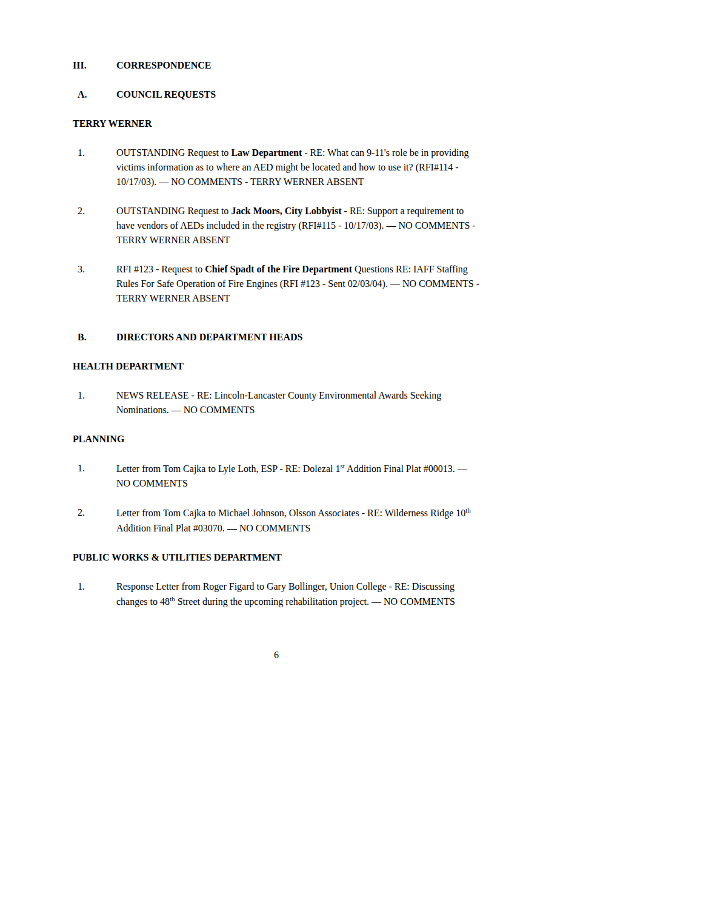III. CORRESPONDENCE
A. COUNCIL REQUESTS
TERRY WERNER
1. OUTSTANDING Request to Law Department - RE: What can 9-11's role be in providing victims information as to where an AED might be located and how to use it? (RFI#114 - 10/17/03). — NO COMMENTS - TERRY WERNER ABSENT
2. OUTSTANDING Request to Jack Moors, City Lobbyist - RE: Support a requirement to have vendors of AEDs included in the registry (RFI#115 - 10/17/03). — NO COMMENTS - TERRY WERNER ABSENT
3. RFI #123 - Request to Chief Spadt of the Fire Department Questions RE: IAFF Staffing Rules For Safe Operation of Fire Engines (RFI #123 - Sent 02/03/04). — NO COMMENTS - TERRY WERNER ABSENT
B. DIRECTORS AND DEPARTMENT HEADS
HEALTH DEPARTMENT
1. NEWS RELEASE - RE: Lincoln-Lancaster County Environmental Awards Seeking Nominations. — NO COMMENTS
PLANNING
1. Letter from Tom Cajka to Lyle Loth, ESP - RE: Dolezal 1st Addition Final Plat #00013. — NO COMMENTS
2. Letter from Tom Cajka to Michael Johnson, Olsson Associates - RE: Wilderness Ridge 10th Addition Final Plat #03070. — NO COMMENTS
PUBLIC WORKS & UTILITIES DEPARTMENT
1. Response Letter from Roger Figard to Gary Bollinger, Union College - RE: Discussing changes to 48th Street during the upcoming rehabilitation project. — NO COMMENTS
6